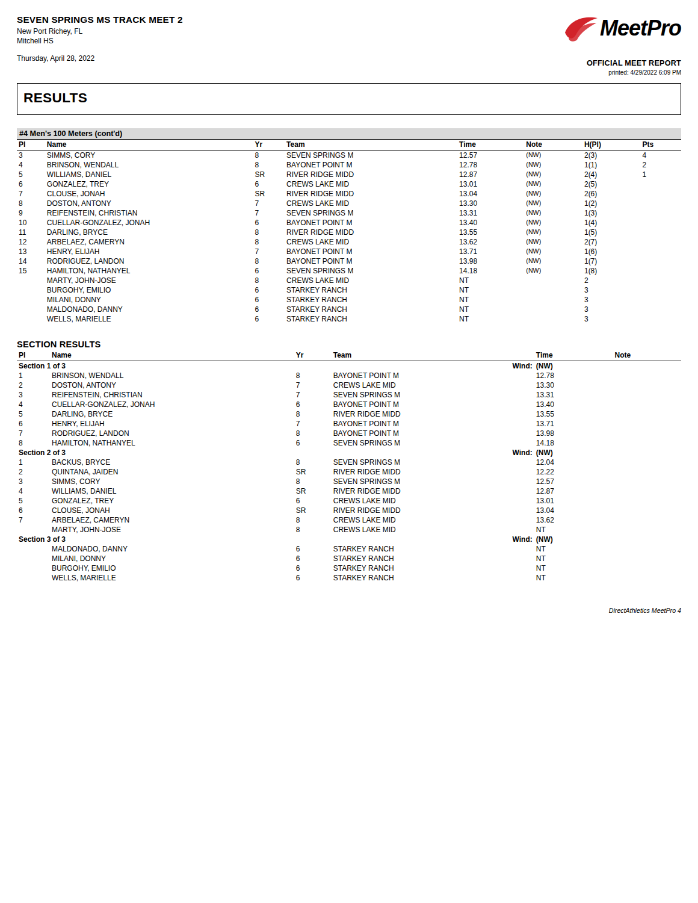SEVEN SPRINGS MS TRACK MEET 2
New Port Richey, FL
Mitchell HS
Thursday, April 28, 2022
MeetPro
OFFICIAL MEET REPORT
printed: 4/29/2022 6:09 PM
RESULTS
#4 Men's 100 Meters (cont'd)
| Pl | Name | Yr | Team | Time | Note | H(Pl) | Pts |
| --- | --- | --- | --- | --- | --- | --- | --- |
| 3 | SIMMS, CORY | 8 | SEVEN SPRINGS M | 12.57 | (NW) | 2(3) | 4 |
| 4 | BRINSON, WENDALL | 8 | BAYONET POINT M | 12.78 | (NW) | 1(1) | 2 |
| 5 | WILLIAMS, DANIEL | SR | RIVER RIDGE MIDD | 12.87 | (NW) | 2(4) | 1 |
| 6 | GONZALEZ, TREY | 6 | CREWS LAKE MID | 13.01 | (NW) | 2(5) | |
| 7 | CLOUSE, JONAH | SR | RIVER RIDGE MIDD | 13.04 | (NW) | 2(6) | |
| 8 | DOSTON, ANTONY | 7 | CREWS LAKE MID | 13.30 | (NW) | 1(2) | |
| 9 | REIFENSTEIN, CHRISTIAN | 7 | SEVEN SPRINGS M | 13.31 | (NW) | 1(3) | |
| 10 | CUELLAR-GONZALEZ, JONAH | 6 | BAYONET POINT M | 13.40 | (NW) | 1(4) | |
| 11 | DARLING, BRYCE | 8 | RIVER RIDGE MIDD | 13.55 | (NW) | 1(5) | |
| 12 | ARBELAEZ, CAMERYN | 8 | CREWS LAKE MID | 13.62 | (NW) | 2(7) | |
| 13 | HENRY, ELIJAH | 7 | BAYONET POINT M | 13.71 | (NW) | 1(6) | |
| 14 | RODRIGUEZ, LANDON | 8 | BAYONET POINT M | 13.98 | (NW) | 1(7) | |
| 15 | HAMILTON, NATHANYEL | 6 | SEVEN SPRINGS M | 14.18 | (NW) | 1(8) | |
| | MARTY, JOHN-JOSE | 8 | CREWS LAKE MID | NT | | 2 | |
| | BURGOHY, EMILIO | 6 | STARKEY RANCH | NT | | 3 | |
| | MILANI, DONNY | 6 | STARKEY RANCH | NT | | 3 | |
| | MALDONADO, DANNY | 6 | STARKEY RANCH | NT | | 3 | |
| | WELLS, MARIELLE | 6 | STARKEY RANCH | NT | | 3 | |
SECTION RESULTS
| Pl | Name | Yr | Team | Time | Note |
| --- | --- | --- | --- | --- | --- |
| Section 1 of 3 | Wind: | (NW) | |
| 1 | BRINSON, WENDALL | 8 | BAYONET POINT M | 12.78 | |
| 2 | DOSTON, ANTONY | 7 | CREWS LAKE MID | 13.30 | |
| 3 | REIFENSTEIN, CHRISTIAN | 7 | SEVEN SPRINGS M | 13.31 | |
| 4 | CUELLAR-GONZALEZ, JONAH | 6 | BAYONET POINT M | 13.40 | |
| 5 | DARLING, BRYCE | 8 | RIVER RIDGE MIDD | 13.55 | |
| 6 | HENRY, ELIJAH | 7 | BAYONET POINT M | 13.71 | |
| 7 | RODRIGUEZ, LANDON | 8 | BAYONET POINT M | 13.98 | |
| 8 | HAMILTON, NATHANYEL | 6 | SEVEN SPRINGS M | 14.18 | |
| Section 2 of 3 | Wind: | (NW) | |
| 1 | BACKUS, BRYCE | 8 | SEVEN SPRINGS M | 12.04 | |
| 2 | QUINTANA, JAIDEN | SR | RIVER RIDGE MIDD | 12.22 | |
| 3 | SIMMS, CORY | 8 | SEVEN SPRINGS M | 12.57 | |
| 4 | WILLIAMS, DANIEL | SR | RIVER RIDGE MIDD | 12.87 | |
| 5 | GONZALEZ, TREY | 6 | CREWS LAKE MID | 13.01 | |
| 6 | CLOUSE, JONAH | SR | RIVER RIDGE MIDD | 13.04 | |
| 7 | ARBELAEZ, CAMERYN | 8 | CREWS LAKE MID | 13.62 | |
| | MARTY, JOHN-JOSE | 8 | CREWS LAKE MID | NT | |
| Section 3 of 3 | Wind: | (NW) | |
| | MALDONADO, DANNY | 6 | STARKEY RANCH | NT | |
| | MILANI, DONNY | 6 | STARKEY RANCH | NT | |
| | BURGOHY, EMILIO | 6 | STARKEY RANCH | NT | |
| | WELLS, MARIELLE | 6 | STARKEY RANCH | NT | |
DirectAthletics MeetPro 4